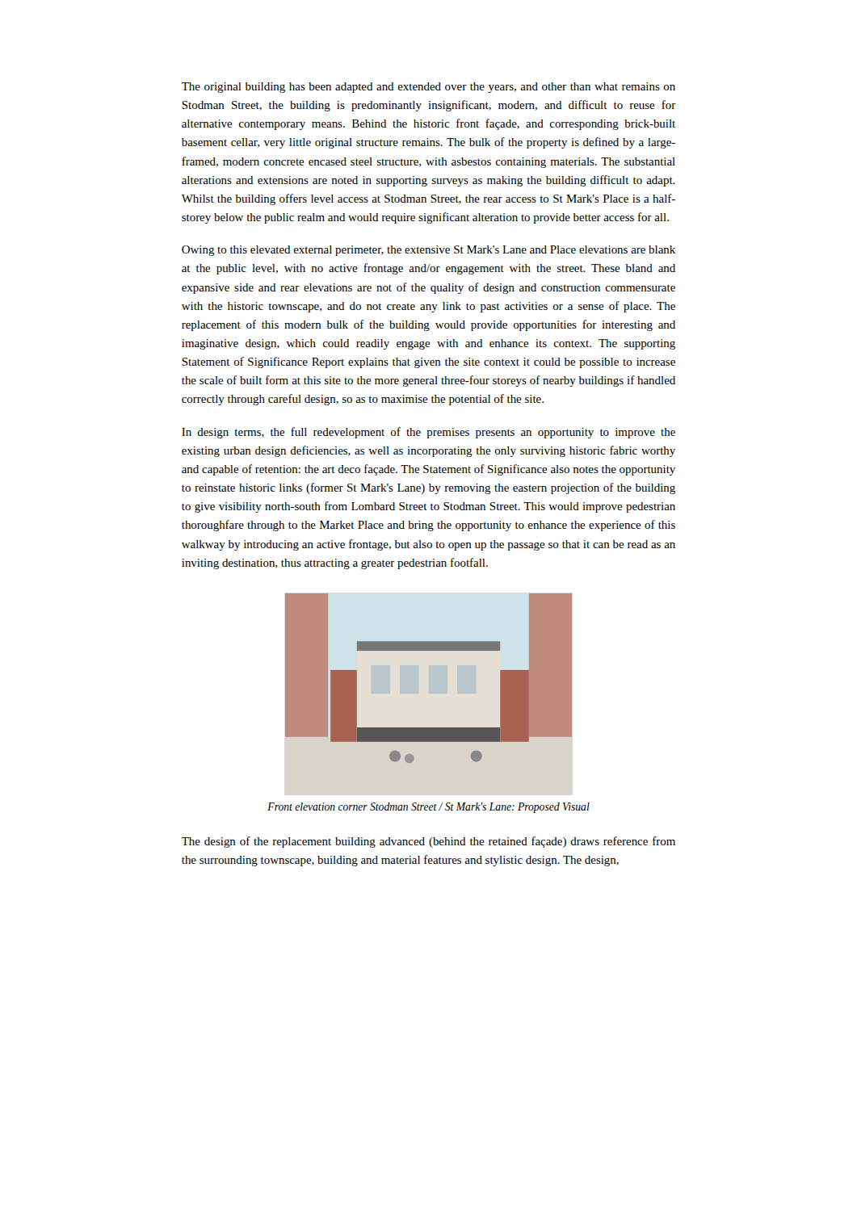The original building has been adapted and extended over the years, and other than what remains on Stodman Street, the building is predominantly insignificant, modern, and difficult to reuse for alternative contemporary means. Behind the historic front façade, and corresponding brick-built basement cellar, very little original structure remains. The bulk of the property is defined by a large-framed, modern concrete encased steel structure, with asbestos containing materials. The substantial alterations and extensions are noted in supporting surveys as making the building difficult to adapt. Whilst the building offers level access at Stodman Street, the rear access to St Mark's Place is a half-storey below the public realm and would require significant alteration to provide better access for all.
Owing to this elevated external perimeter, the extensive St Mark's Lane and Place elevations are blank at the public level, with no active frontage and/or engagement with the street. These bland and expansive side and rear elevations are not of the quality of design and construction commensurate with the historic townscape, and do not create any link to past activities or a sense of place. The replacement of this modern bulk of the building would provide opportunities for interesting and imaginative design, which could readily engage with and enhance its context. The supporting Statement of Significance Report explains that given the site context it could be possible to increase the scale of built form at this site to the more general three-four storeys of nearby buildings if handled correctly through careful design, so as to maximise the potential of the site.
In design terms, the full redevelopment of the premises presents an opportunity to improve the existing urban design deficiencies, as well as incorporating the only surviving historic fabric worthy and capable of retention: the art deco façade. The Statement of Significance also notes the opportunity to reinstate historic links (former St Mark's Lane) by removing the eastern projection of the building to give visibility north-south from Lombard Street to Stodman Street. This would improve pedestrian thoroughfare through to the Market Place and bring the opportunity to enhance the experience of this walkway by introducing an active frontage, but also to open up the passage so that it can be read as an inviting destination, thus attracting a greater pedestrian footfall.
Front elevation corner Stodman Street / St Mark's Lane: Proposed Visual
The design of the replacement building advanced (behind the retained façade) draws reference from the surrounding townscape, building and material features and stylistic design. The design,